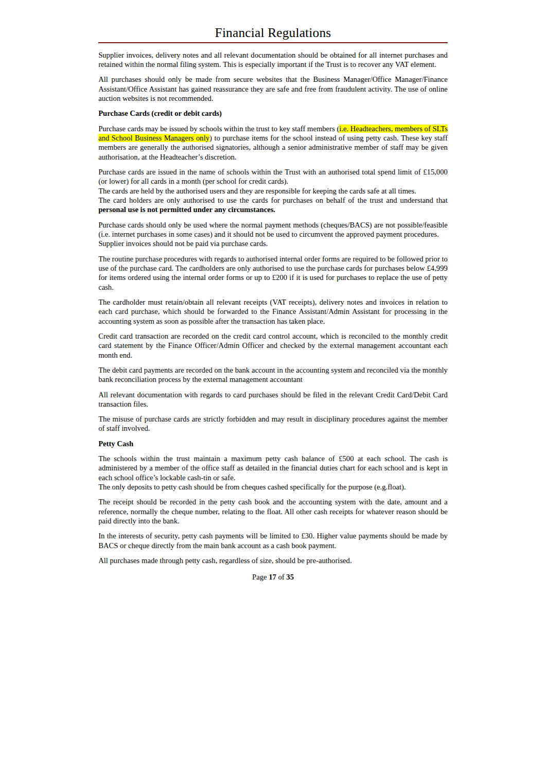Financial Regulations
Supplier invoices, delivery notes and all relevant documentation should be obtained for all internet purchases and retained within the normal filing system. This is especially important if the Trust is to recover any VAT element.
All purchases should only be made from secure websites that the Business Manager/Office Manager/Finance Assistant/Office Assistant has gained reassurance they are safe and free from fraudulent activity. The use of online auction websites is not recommended.
Purchase Cards (credit or debit cards)
Purchase cards may be issued by schools within the trust to key staff members (i.e. Headteachers, members of SLTs and School Business Managers only) to purchase items for the school instead of using petty cash. These key staff members are generally the authorised signatories, although a senior administrative member of staff may be given authorisation, at the Headteacher’s discretion.
Purchase cards are issued in the name of schools within the Trust with an authorised total spend limit of £15,000 (or lower) for all cards in a month (per school for credit cards).
The cards are held by the authorised users and they are responsible for keeping the cards safe at all times.
The card holders are only authorised to use the cards for purchases on behalf of the trust and understand that personal use is not permitted under any circumstances.
Purchase cards should only be used where the normal payment methods (cheques/BACS) are not possible/feasible (i.e. internet purchases in some cases) and it should not be used to circumvent the approved payment procedures.
Supplier invoices should not be paid via purchase cards.
The routine purchase procedures with regards to authorised internal order forms are required to be followed prior to use of the purchase card. The cardholders are only authorised to use the purchase cards for purchases below £4,999 for items ordered using the internal order forms or up to £200 if it is used for purchases to replace the use of petty cash.
The cardholder must retain/obtain all relevant receipts (VAT receipts), delivery notes and invoices in relation to each card purchase, which should be forwarded to the Finance Assistant/Admin Assistant for processing in the accounting system as soon as possible after the transaction has taken place.
Credit card transaction are recorded on the credit card control account, which is reconciled to the monthly credit card statement by the Finance Officer/Admin Officer and checked by the external management accountant each month end.
The debit card payments are recorded on the bank account in the accounting system and reconciled via the monthly bank reconciliation process by the external management accountant
All relevant documentation with regards to card purchases should be filed in the relevant Credit Card/Debit Card transaction files.
The misuse of purchase cards are strictly forbidden and may result in disciplinary procedures against the member of staff involved.
Petty Cash
The schools within the trust maintain a maximum petty cash balance of £500 at each school. The cash is administered by a member of the office staff as detailed in the financial duties chart for each school and is kept in each school office’s lockable cash-tin or safe.
The only deposits to petty cash should be from cheques cashed specifically for the purpose (e.g.float).
The receipt should be recorded in the petty cash book and the accounting system with the date, amount and a reference, normally the cheque number, relating to the float. All other cash receipts for whatever reason should be paid directly into the bank.
In the interests of security, petty cash payments will be limited to £30. Higher value payments should be made by BACS or cheque directly from the main bank account as a cash book payment.
All purchases made through petty cash, regardless of size, should be pre-authorised.
Page 17 of 35